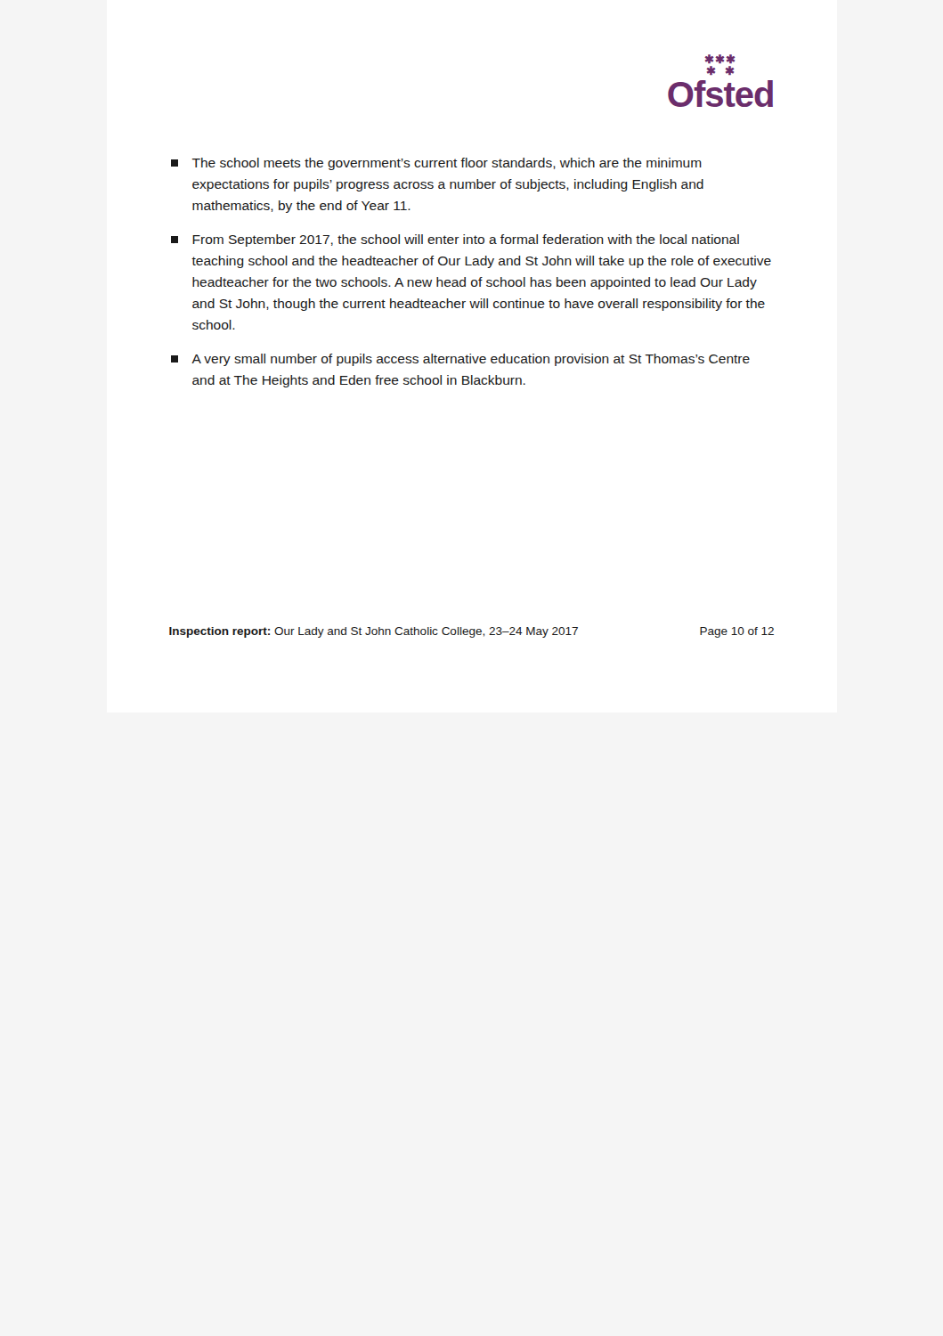✱✱✱
✱ ✱
Ofsted
The school meets the government’s current floor standards, which are the minimum expectations for pupils’ progress across a number of subjects, including English and mathematics, by the end of Year 11.
From September 2017, the school will enter into a formal federation with the local national teaching school and the headteacher of Our Lady and St John will take up the role of executive headteacher for the two schools. A new head of school has been appointed to lead Our Lady and St John, though the current headteacher will continue to have overall responsibility for the school.
A very small number of pupils access alternative education provision at St Thomas’s Centre and at The Heights and Eden free school in Blackburn.
Inspection report: Our Lady and St John Catholic College, 23–24 May 2017
Page 10 of 12